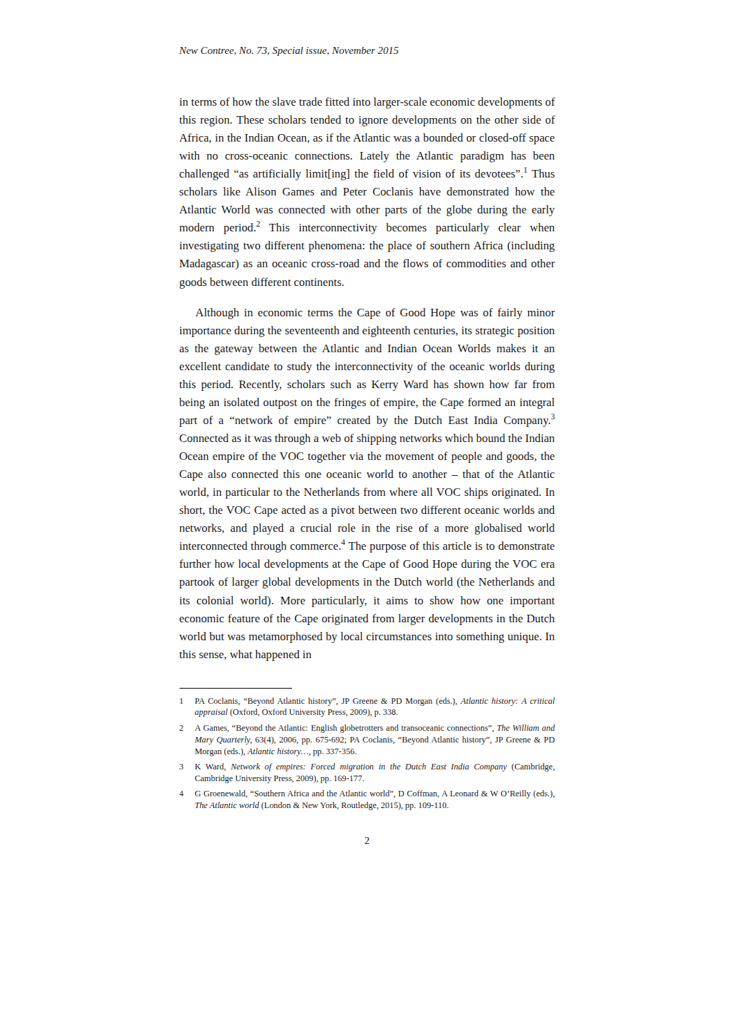New Contree, No. 73, Special issue, November 2015
in terms of how the slave trade fitted into larger-scale economic developments of this region. These scholars tended to ignore developments on the other side of Africa, in the Indian Ocean, as if the Atlantic was a bounded or closed-off space with no cross-oceanic connections. Lately the Atlantic paradigm has been challenged “as artificially limit[ing] the field of vision of its devotees”.1 Thus scholars like Alison Games and Peter Coclanis have demonstrated how the Atlantic World was connected with other parts of the globe during the early modern period.2 This interconnectivity becomes particularly clear when investigating two different phenomena: the place of southern Africa (including Madagascar) as an oceanic cross-road and the flows of commodities and other goods between different continents.
Although in economic terms the Cape of Good Hope was of fairly minor importance during the seventeenth and eighteenth centuries, its strategic position as the gateway between the Atlantic and Indian Ocean Worlds makes it an excellent candidate to study the interconnectivity of the oceanic worlds during this period. Recently, scholars such as Kerry Ward has shown how far from being an isolated outpost on the fringes of empire, the Cape formed an integral part of a “network of empire” created by the Dutch East India Company.3 Connected as it was through a web of shipping networks which bound the Indian Ocean empire of the VOC together via the movement of people and goods, the Cape also connected this one oceanic world to another – that of the Atlantic world, in particular to the Netherlands from where all VOC ships originated. In short, the VOC Cape acted as a pivot between two different oceanic worlds and networks, and played a crucial role in the rise of a more globalised world interconnected through commerce.4 The purpose of this article is to demonstrate further how local developments at the Cape of Good Hope during the VOC era partook of larger global developments in the Dutch world (the Netherlands and its colonial world). More particularly, it aims to show how one important economic feature of the Cape originated from larger developments in the Dutch world but was metamorphosed by local circumstances into something unique. In this sense, what happened in
PA Coclanis, “Beyond Atlantic history”, JP Greene & PD Morgan (eds.), Atlantic history: A critical appraisal (Oxford, Oxford University Press, 2009), p. 338.
A Games, “Beyond the Atlantic: English globetrotters and transoceanic connections”, The William and Mary Quarterly, 63(4), 2006, pp. 675-692; PA Coclanis, “Beyond Atlantic history”, JP Greene & PD Morgan (eds.), Atlantic history…, pp. 337-356.
K Ward, Network of empires: Forced migration in the Dutch East India Company (Cambridge, Cambridge University Press, 2009), pp. 169-177.
G Groenewald, “Southern Africa and the Atlantic world”, D Coffman, A Leonard & W O’Reilly (eds.), The Atlantic world (London & New York, Routledge, 2015), pp. 109-110.
2